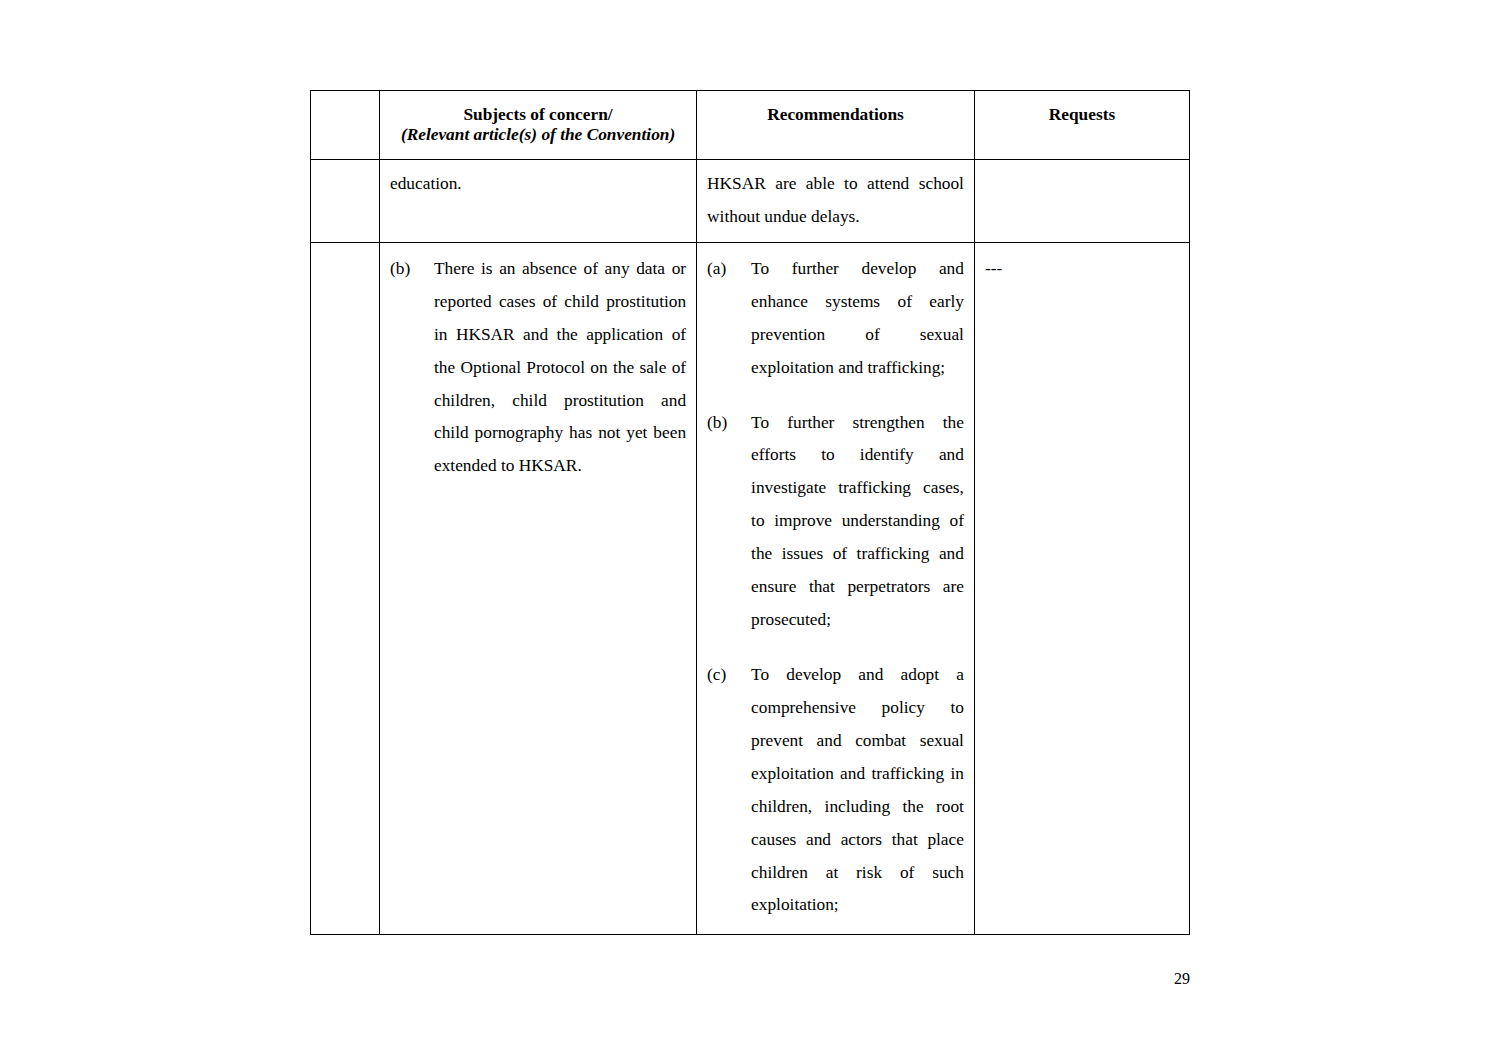| | Subjects of concern/ (Relevant article(s) of the Convention) | Recommendations | Requests |
| --- | --- | --- | --- |
| | education. | HKSAR are able to attend school without undue delays. | |
| | (b) There is an absence of any data or reported cases of child prostitution in HKSAR and the application of the Optional Protocol on the sale of children, child prostitution and child pornography has not yet been extended to HKSAR. | (a) To further develop and enhance systems of early prevention of sexual exploitation and trafficking; (b) To further strengthen the efforts to identify and investigate trafficking cases, to improve understanding of the issues of trafficking and ensure that perpetrators are prosecuted; (c) To develop and adopt a comprehensive policy to prevent and combat sexual exploitation and trafficking in children, including the root causes and actors that place children at risk of such exploitation; | --- |
29